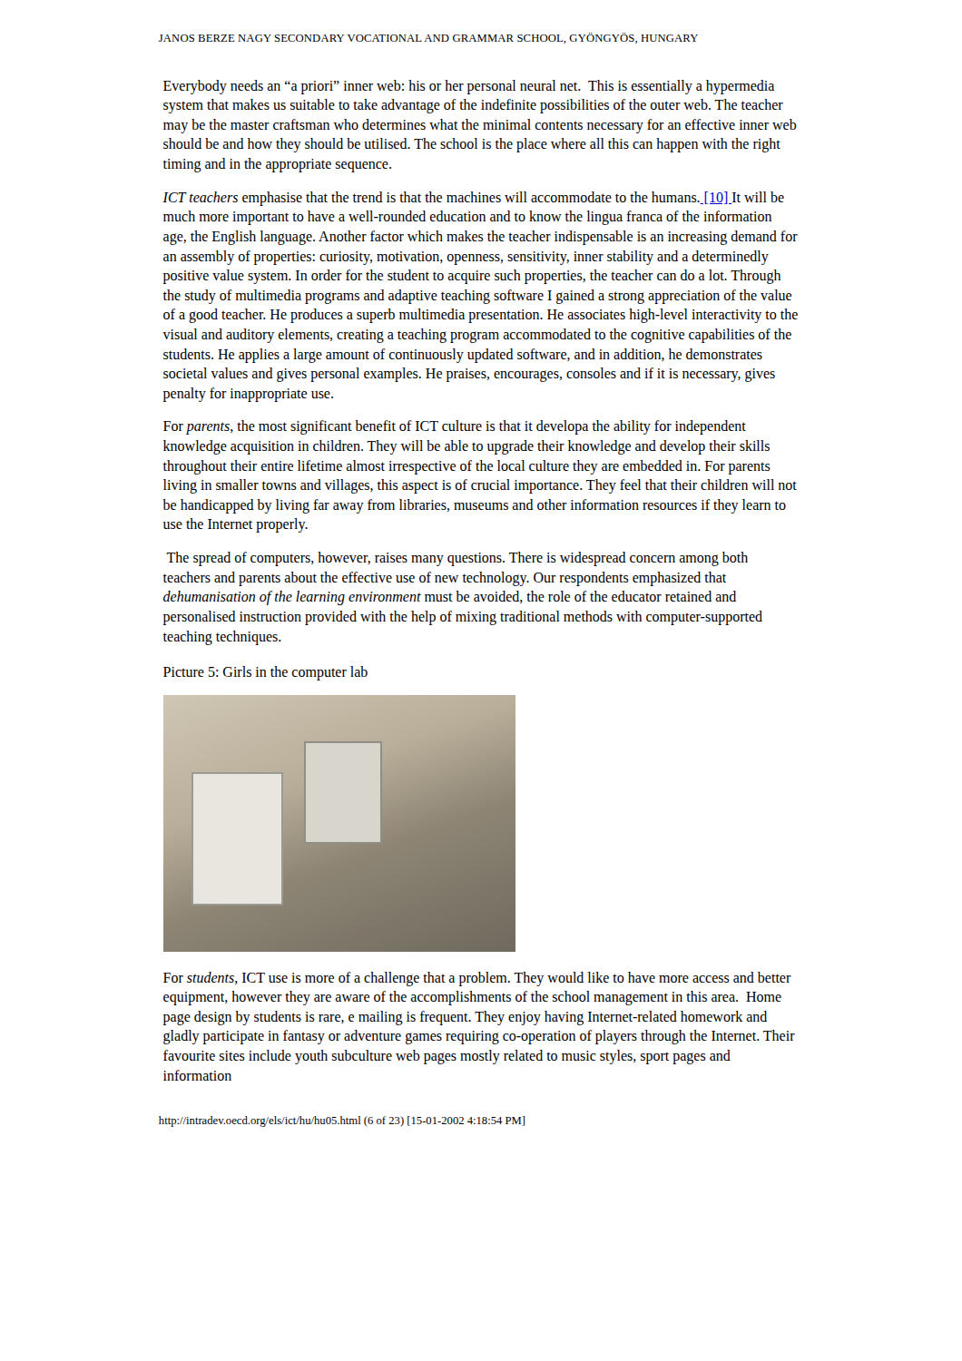JANOS BERZE NAGY SECONDARY VOCATIONAL AND GRAMMAR SCHOOL, GYÖNGYÖS, HUNGARY
Everybody needs an “a priori” inner web: his or her personal neural net. This is essentially a hypermedia system that makes us suitable to take advantage of the indefinite possibilities of the outer web. The teacher may be the master craftsman who determines what the minimal contents necessary for an effective inner web should be and how they should be utilised. The school is the place where all this can happen with the right timing and in the appropriate sequence.
ICT teachers emphasise that the trend is that the machines will accommodate to the humans. [10] It will be much more important to have a well-rounded education and to know the lingua franca of the information age, the English language. Another factor which makes the teacher indispensable is an increasing demand for an assembly of properties: curiosity, motivation, openness, sensitivity, inner stability and a determinedly positive value system. In order for the student to acquire such properties, the teacher can do a lot. Through the study of multimedia programs and adaptive teaching software I gained a strong appreciation of the value of a good teacher. He produces a superb multimedia presentation. He associates high-level interactivity to the visual and auditory elements, creating a teaching program accommodated to the cognitive capabilities of the students. He applies a large amount of continuously updated software, and in addition, he demonstrates societal values and gives personal examples. He praises, encourages, consoles and if it is necessary, gives penalty for inappropriate use.
For parents, the most significant benefit of ICT culture is that it developa the ability for independent knowledge acquisition in children. They will be able to upgrade their knowledge and develop their skills throughout their entire lifetime almost irrespective of the local culture they are embedded in. For parents living in smaller towns and villages, this aspect is of crucial importance. They feel that their children will not be handicapped by living far away from libraries, museums and other information resources if they learn to use the Internet properly.
The spread of computers, however, raises many questions. There is widespread concern among both teachers and parents about the effective use of new technology. Our respondents emphasized that dehumanisation of the learning environment must be avoided, the role of the educator retained and personalised instruction provided with the help of mixing traditional methods with computer-supported teaching techniques.
Picture 5: Girls in the computer lab
For students, ICT use is more of a challenge that a problem. They would like to have more access and better equipment, however they are aware of the accomplishments of the school management in this area. Home page design by students is rare, e mailing is frequent. They enjoy having Internet-related homework and gladly participate in fantasy or adventure games requiring co-operation of players through the Internet. Their favourite sites include youth subculture web pages mostly related to music styles, sport pages and information
http://intradev.oecd.org/els/ict/hu/hu05.html (6 of 23) [15-01-2002 4:18:54 PM]